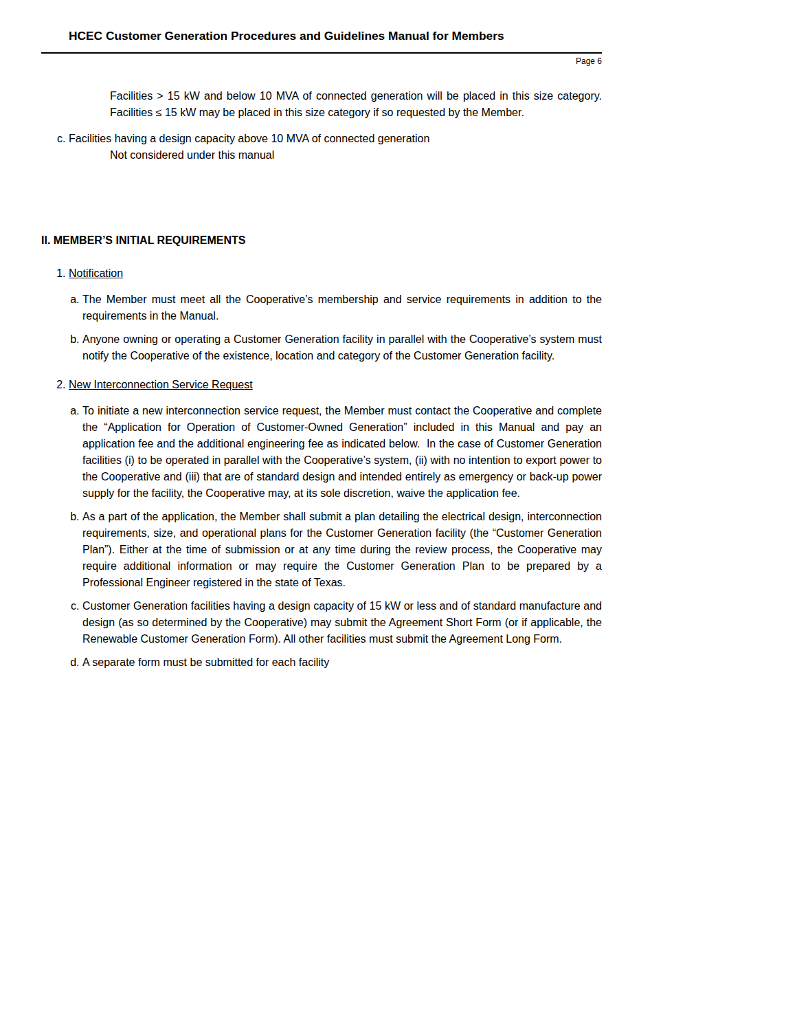HCEC Customer Generation Procedures and Guidelines Manual for Members
Page 6
Facilities > 15 kW and below 10 MVA of connected generation will be placed in this size category. Facilities ≤ 15 kW may be placed in this size category if so requested by the Member.
Facilities having a design capacity above 10 MVA of connected generation
Not considered under this manual
II. MEMBER’S INITIAL REQUIREMENTS
Notification
The Member must meet all the Cooperative’s membership and service requirements in addition to the requirements in the Manual.
Anyone owning or operating a Customer Generation facility in parallel with the Cooperative’s system must notify the Cooperative of the existence, location and category of the Customer Generation facility.
New Interconnection Service Request
To initiate a new interconnection service request, the Member must contact the Cooperative and complete the “Application for Operation of Customer-Owned Generation” included in this Manual and pay an application fee and the additional engineering fee as indicated below. In the case of Customer Generation facilities (i) to be operated in parallel with the Cooperative’s system, (ii) with no intention to export power to the Cooperative and (iii) that are of standard design and intended entirely as emergency or back-up power supply for the facility, the Cooperative may, at its sole discretion, waive the application fee.
As a part of the application, the Member shall submit a plan detailing the electrical design, interconnection requirements, size, and operational plans for the Customer Generation facility (the “Customer Generation Plan”). Either at the time of submission or at any time during the review process, the Cooperative may require additional information or may require the Customer Generation Plan to be prepared by a Professional Engineer registered in the state of Texas.
Customer Generation facilities having a design capacity of 15 kW or less and of standard manufacture and design (as so determined by the Cooperative) may submit the Agreement Short Form (or if applicable, the Renewable Customer Generation Form). All other facilities must submit the Agreement Long Form.
A separate form must be submitted for each facility